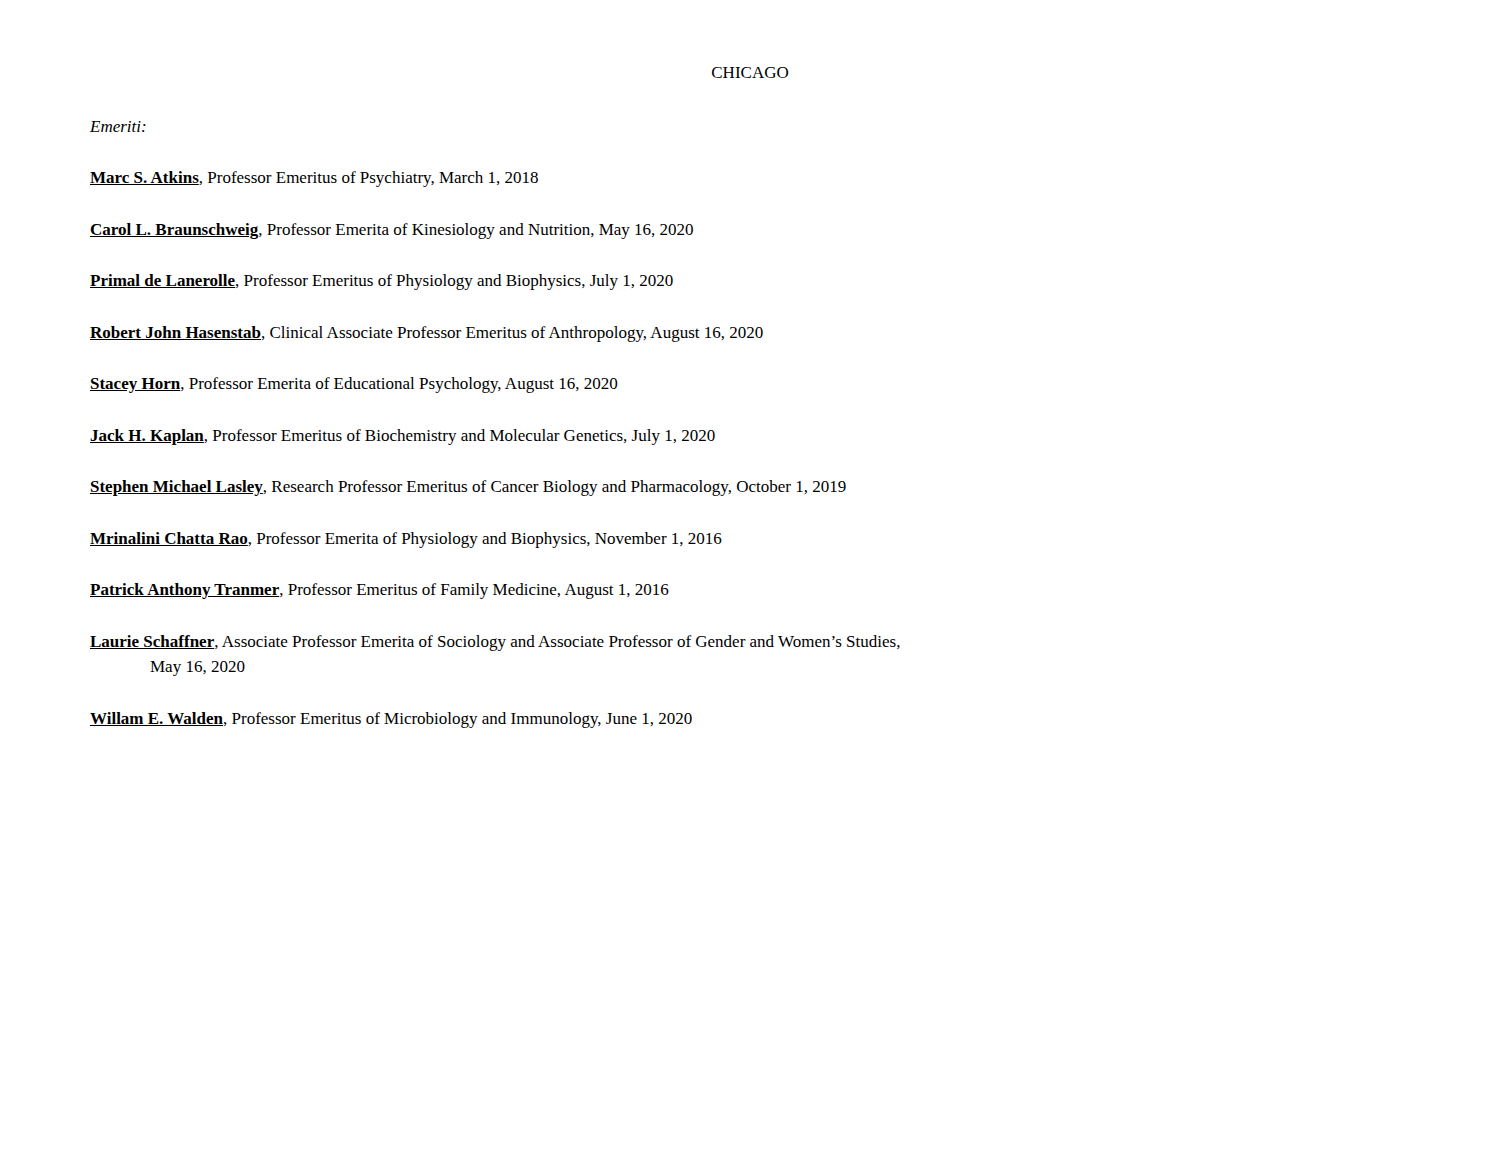CHICAGO
Emeriti:
Marc S. Atkins, Professor Emeritus of Psychiatry, March 1, 2018
Carol L. Braunschweig, Professor Emerita of Kinesiology and Nutrition, May 16, 2020
Primal de Lanerolle, Professor Emeritus of Physiology and Biophysics, July 1, 2020
Robert John Hasenstab, Clinical Associate Professor Emeritus of Anthropology, August 16, 2020
Stacey Horn, Professor Emerita of Educational Psychology, August 16, 2020
Jack H. Kaplan, Professor Emeritus of Biochemistry and Molecular Genetics, July 1, 2020
Stephen Michael Lasley, Research Professor Emeritus of Cancer Biology and Pharmacology, October 1, 2019
Mrinalini Chatta Rao, Professor Emerita of Physiology and Biophysics, November 1, 2016
Patrick Anthony Tranmer, Professor Emeritus of Family Medicine, August 1, 2016
Laurie Schaffner, Associate Professor Emerita of Sociology and Associate Professor of Gender and Women’s Studies, May 16, 2020
Willam E. Walden, Professor Emeritus of Microbiology and Immunology, June 1, 2020